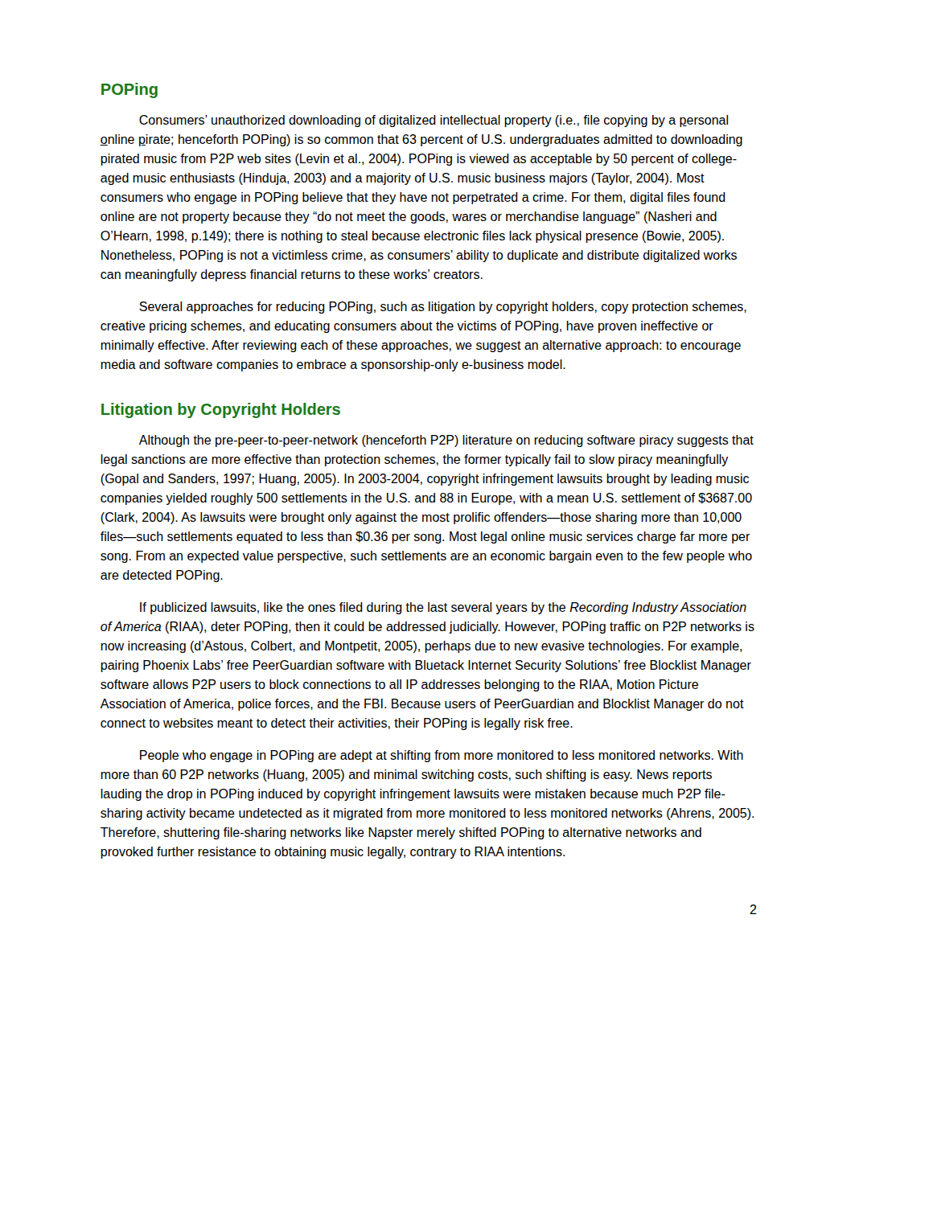POPing
Consumers’ unauthorized downloading of digitalized intellectual property (i.e., file copying by a personal online pirate; henceforth POPing) is so common that 63 percent of U.S. undergraduates admitted to downloading pirated music from P2P web sites (Levin et al., 2004). POPing is viewed as acceptable by 50 percent of college-aged music enthusiasts (Hinduja, 2003) and a majority of U.S. music business majors (Taylor, 2004). Most consumers who engage in POPing believe that they have not perpetrated a crime. For them, digital files found online are not property because they “do not meet the goods, wares or merchandise language” (Nasheri and O’Hearn, 1998, p.149); there is nothing to steal because electronic files lack physical presence (Bowie, 2005). Nonetheless, POPing is not a victimless crime, as consumers’ ability to duplicate and distribute digitalized works can meaningfully depress financial returns to these works’ creators.
Several approaches for reducing POPing, such as litigation by copyright holders, copy protection schemes, creative pricing schemes, and educating consumers about the victims of POPing, have proven ineffective or minimally effective. After reviewing each of these approaches, we suggest an alternative approach: to encourage media and software companies to embrace a sponsorship-only e-business model.
Litigation by Copyright Holders
Although the pre-peer-to-peer-network (henceforth P2P) literature on reducing software piracy suggests that legal sanctions are more effective than protection schemes, the former typically fail to slow piracy meaningfully (Gopal and Sanders, 1997; Huang, 2005). In 2003-2004, copyright infringement lawsuits brought by leading music companies yielded roughly 500 settlements in the U.S. and 88 in Europe, with a mean U.S. settlement of $3687.00 (Clark, 2004). As lawsuits were brought only against the most prolific offenders—those sharing more than 10,000 files—such settlements equated to less than $0.36 per song. Most legal online music services charge far more per song. From an expected value perspective, such settlements are an economic bargain even to the few people who are detected POPing.
If publicized lawsuits, like the ones filed during the last several years by the Recording Industry Association of America (RIAA), deter POPing, then it could be addressed judicially. However, POPing traffic on P2P networks is now increasing (d’Astous, Colbert, and Montpetit, 2005), perhaps due to new evasive technologies. For example, pairing Phoenix Labs’ free PeerGuardian software with Bluetack Internet Security Solutions’ free Blocklist Manager software allows P2P users to block connections to all IP addresses belonging to the RIAA, Motion Picture Association of America, police forces, and the FBI. Because users of PeerGuardian and Blocklist Manager do not connect to websites meant to detect their activities, their POPing is legally risk free.
People who engage in POPing are adept at shifting from more monitored to less monitored networks. With more than 60 P2P networks (Huang, 2005) and minimal switching costs, such shifting is easy. News reports lauding the drop in POPing induced by copyright infringement lawsuits were mistaken because much P2P file-sharing activity became undetected as it migrated from more monitored to less monitored networks (Ahrens, 2005). Therefore, shuttering file-sharing networks like Napster merely shifted POPing to alternative networks and provoked further resistance to obtaining music legally, contrary to RIAA intentions.
2